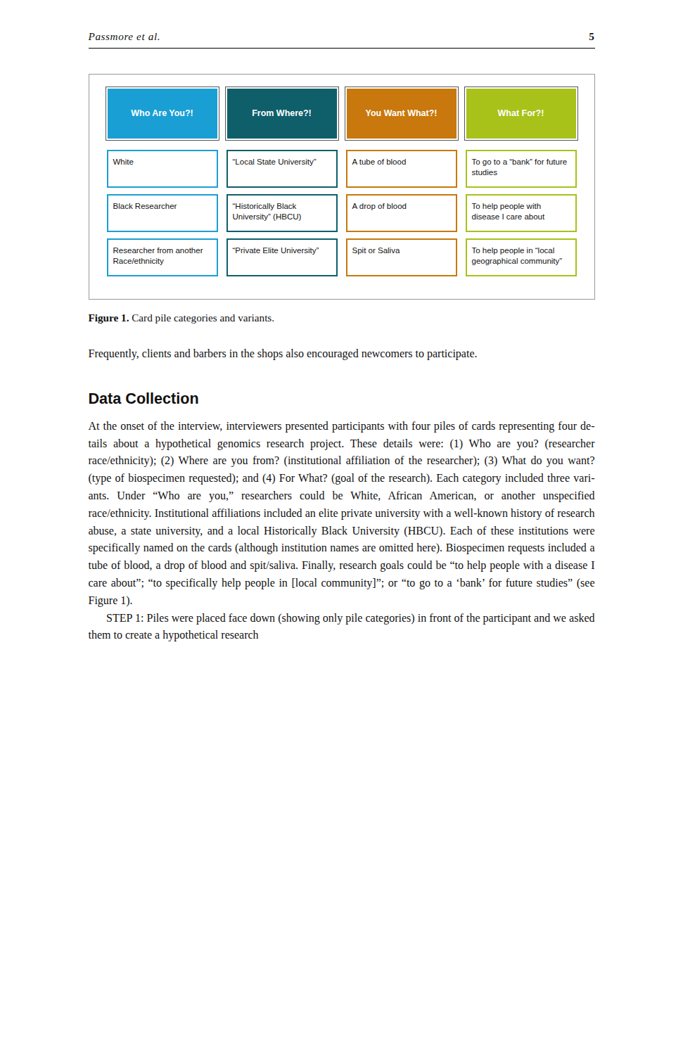Passmore et al. 5
| Who Are You?! | From Where?! | You Want What?! | What For?! |
| --- | --- | --- | --- |
| White Black Researcher Researcher from another Race/ethnicity | “Local State University” “Historically Black University” (HBCU) “Private Elite University” | A tube of blood A drop of blood Spit or Saliva | To go to a “bank” for future studies To help people with disease I care about To help people in “local geographical community” |
Figure 1. Card pile categories and variants.
Frequently, clients and barbers in the shops also encouraged newcomers to participate.
Data Collection
At the onset of the interview, interviewers presented participants with four piles of cards representing four details about a hypothetical genomics research project. These details were: (1) Who are you? (researcher race/ethnicity); (2) Where are you from? (institutional affiliation of the researcher); (3) What do you want? (type of biospecimen requested); and (4) For What? (goal of the research). Each category included three variants. Under “Who are you,” researchers could be White, African American, or another unspecified race/ethnicity. Institutional affiliations included an elite private university with a well-known history of research abuse, a state university, and a local Historically Black University (HBCU). Each of these institutions were specifically named on the cards (although institution names are omitted here). Biospecimen requests included a tube of blood, a drop of blood and spit/saliva. Finally, research goals could be “to help people with a disease I care about”; “to specifically help people in [local community]”; or “to go to a ‘bank’ for future studies” (see Figure 1).
STEP 1: Piles were placed face down (showing only pile categories) in front of the participant and we asked them to create a hypothetical research